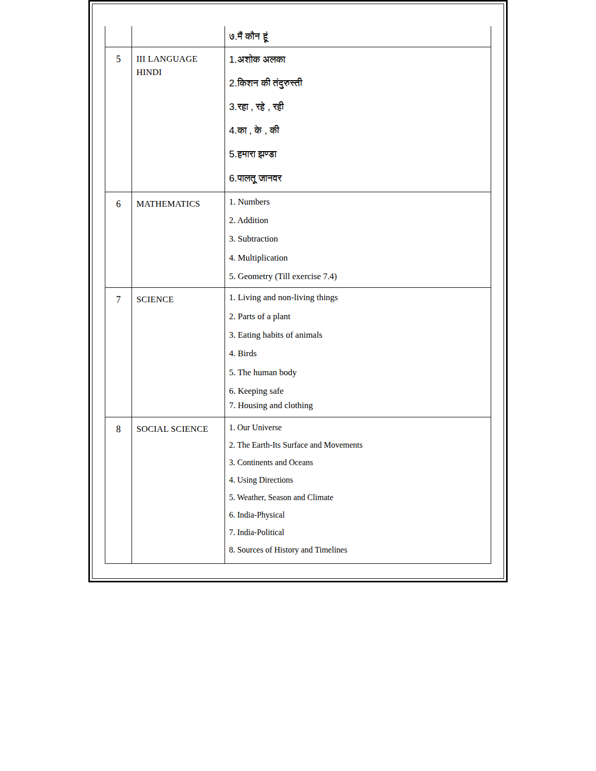| | | ७.मैं कौन हूं |
| 5 | III LANGUAGE HINDI | 1.अशोक अलका 2.किशन की तंदुरुस्ती 3.रहा , रहे , रही 4.का , के , की 5.हमारा झण्डा 6.पालतू जानवर |
| 6 | MATHEMATICS | 1. Numbers 2. Addition 3. Subtraction 4. Multiplication 5. Geometry (Till exercise 7.4) |
| 7 | SCIENCE | 1. Living and non-living things 2. Parts of a plant 3. Eating habits of animals 4. Birds 5. The human body 6. Keeping safe 7. Housing and clothing |
| 8 | SOCIAL SCIENCE | 1. Our Universe 2. The Earth-Its Surface and Movements 3. Continents and Oceans 4. Using Directions 5. Weather, Season and Climate 6. India-Physical 7. India-Political 8. Sources of History and Timelines |